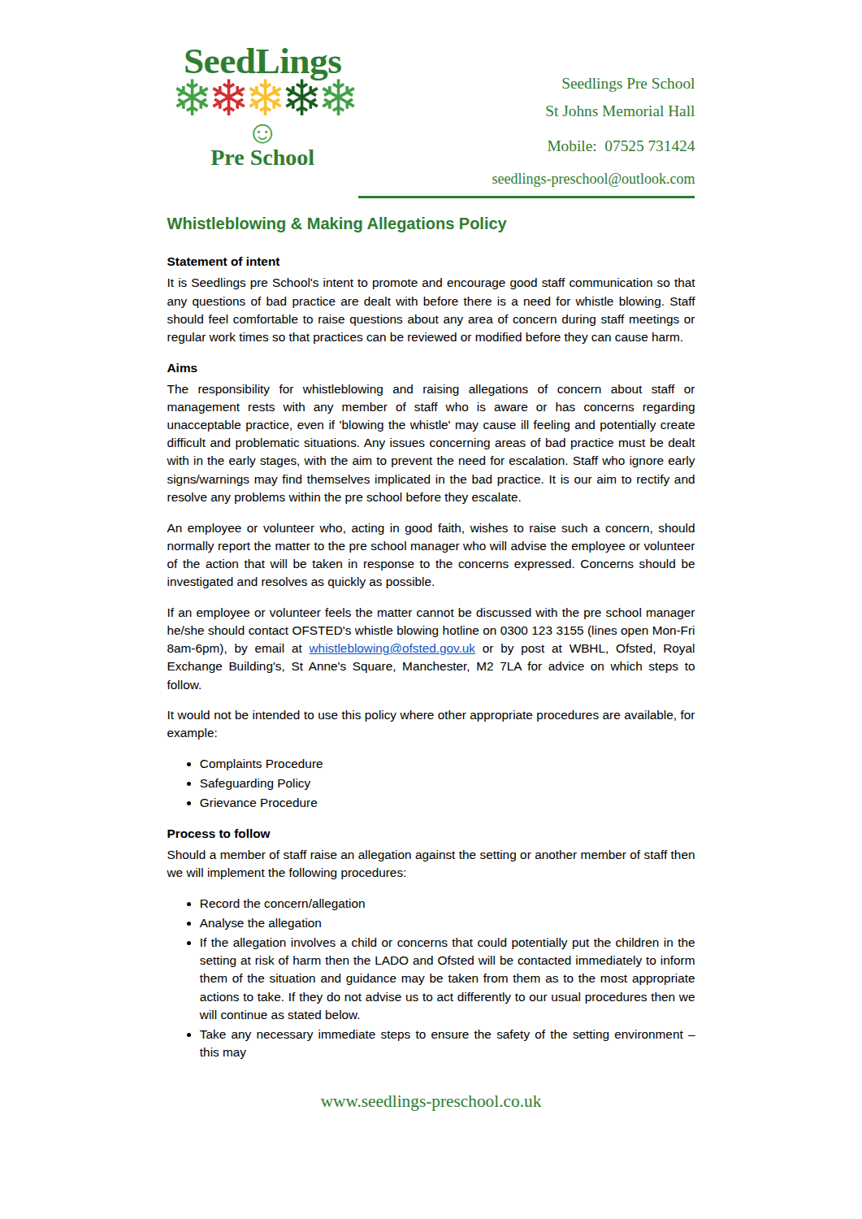SeedLings ❄❄❄❄❄ ☺ Pre School
Seedlings Pre School St Johns Memorial Hall Mobile: 07525 731424 seedlings-preschool@outlook.com
Whistleblowing & Making Allegations Policy
Statement of intent
It is Seedlings pre School's intent to promote and encourage good staff communication so that any questions of bad practice are dealt with before there is a need for whistle blowing. Staff should feel comfortable to raise questions about any area of concern during staff meetings or regular work times so that practices can be reviewed or modified before they can cause harm.
Aims
The responsibility for whistleblowing and raising allegations of concern about staff or management rests with any member of staff who is aware or has concerns regarding unacceptable practice, even if 'blowing the whistle' may cause ill feeling and potentially create difficult and problematic situations. Any issues concerning areas of bad practice must be dealt with in the early stages, with the aim to prevent the need for escalation. Staff who ignore early signs/warnings may find themselves implicated in the bad practice. It is our aim to rectify and resolve any problems within the pre school before they escalate.
An employee or volunteer who, acting in good faith, wishes to raise such a concern, should normally report the matter to the pre school manager who will advise the employee or volunteer of the action that will be taken in response to the concerns expressed. Concerns should be investigated and resolves as quickly as possible.
If an employee or volunteer feels the matter cannot be discussed with the pre school manager he/she should contact OFSTED's whistle blowing hotline on 0300 123 3155 (lines open Mon-Fri 8am-6pm), by email at whistleblowing@ofsted.gov.uk or by post at WBHL, Ofsted, Royal Exchange Building's, St Anne's Square, Manchester, M2 7LA for advice on which steps to follow.
It would not be intended to use this policy where other appropriate procedures are available, for example:
Complaints Procedure
Safeguarding Policy
Grievance Procedure
Process to follow
Should a member of staff raise an allegation against the setting or another member of staff then we will implement the following procedures:
Record the concern/allegation
Analyse the allegation
If the allegation involves a child or concerns that could potentially put the children in the setting at risk of harm then the LADO and Ofsted will be contacted immediately to inform them of the situation and guidance may be taken from them as to the most appropriate actions to take. If they do not advise us to act differently to our usual procedures then we will continue as stated below.
Take any necessary immediate steps to ensure the safety of the setting environment – this may
www.seedlings-preschool.co.uk